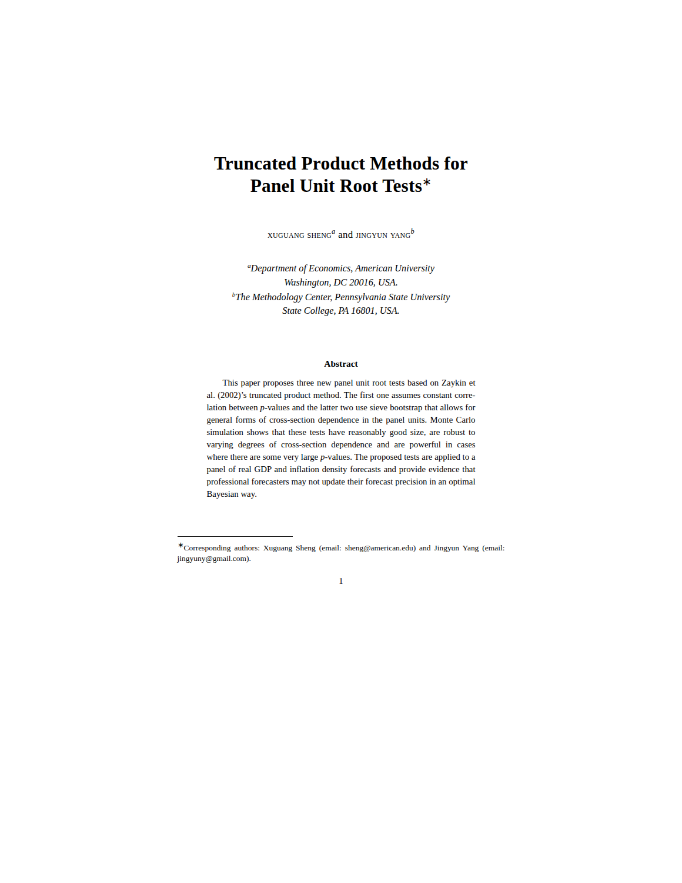Truncated Product Methods for
Panel Unit Root Tests∗
xuguang shenga and jingyun yangb
aDepartment of Economics, American University
Washington, DC 20016, USA.
bThe Methodology Center, Pennsylvania State University
State College, PA 16801, USA.
Abstract
This paper proposes three new panel unit root tests based on Zaykin et al. (2002)’s truncated product method. The first one assumes constant correlation between p-values and the latter two use sieve bootstrap that allows for general forms of cross-section dependence in the panel units. Monte Carlo simulation shows that these tests have reasonably good size, are robust to varying degrees of cross-section dependence and are powerful in cases where there are some very large p-values. The proposed tests are applied to a panel of real GDP and inflation density forecasts and provide evidence that professional forecasters may not update their forecast precision in an optimal Bayesian way.
∗Corresponding authors: Xuguang Sheng (email: sheng@american.edu) and Jingyun Yang (email: jingyuny@gmail.com).
1